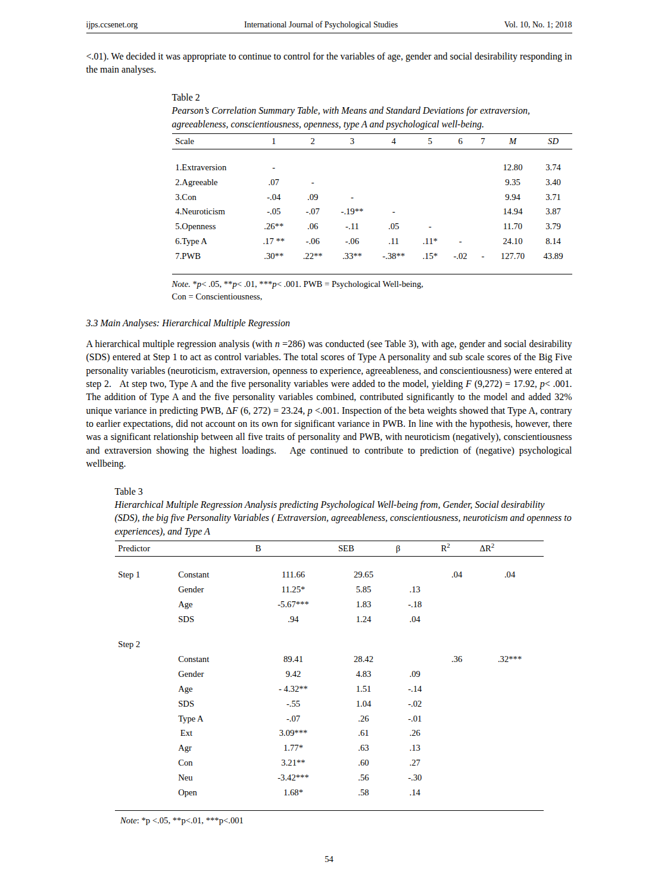ijps.ccsenet.org International Journal of Psychological Studies Vol. 10, No. 1; 2018
<.01). We decided it was appropriate to continue to control for the variables of age, gender and social desirability responding in the main analyses.
Table 2 Pearson’s Correlation Summary Table, with Means and Standard Deviations for extraversion, agreeableness, conscientiousness, openness, type A and psychological well-being.
| Scale | 1 | 2 | 3 | 4 | 5 | 6 | 7 | M | SD |
| --- | --- | --- | --- | --- | --- | --- | --- | --- | --- |
| 1.Extraversion | - | | | | | | | 12.80 | 3.74 |
| 2.Agreeable | .07 | - | | | | | | 9.35 | 3.40 |
| 3.Con | -.04 | .09 | - | | | | | 9.94 | 3.71 |
| 4.Neuroticism | -.05 | -.07 | -.19** | - | | | | 14.94 | 3.87 |
| 5.Openness | .26** | .06 | -.11 | .05 | - | | | 11.70 | 3.79 |
| 6.Type A | .17 ** | -.06 | -.06 | .11 | .11* | - | | 24.10 | 8.14 |
| 7.PWB | .30** | .22** | .33** | -.38** | .15* | -.02 | - | 127.70 | 43.89 |
Note. *p< .05, **p< .01, ***p< .001. PWB = Psychological Well-being,
Con = Conscientiousness,
3.3 Main Analyses: Hierarchical Multiple Regression
A hierarchical multiple regression analysis (with n =286) was conducted (see Table 3), with age, gender and social desirability (SDS) entered at Step 1 to act as control variables. The total scores of Type A personality and sub scale scores of the Big Five personality variables (neuroticism, extraversion, openness to experience, agreeableness, and conscientiousness) were entered at step 2. At step two, Type A and the five personality variables were added to the model, yielding F (9,272) = 17.92, p< .001. The addition of Type A and the five personality variables combined, contributed significantly to the model and added 32% unique variance in predicting PWB, ΔF (6, 272) = 23.24, p <.001. Inspection of the beta weights showed that Type A, contrary to earlier expectations, did not account on its own for significant variance in PWB. In line with the hypothesis, however, there was a significant relationship between all five traits of personality and PWB, with neuroticism (negatively), conscientiousness and extraversion showing the highest loadings. Age continued to contribute to prediction of (negative) psychological wellbeing.
Table 3 Hierarchical Multiple Regression Analysis predicting Psychological Well-being from, Gender, Social desirability (SDS), the big five Personality Variables ( Extraversion, agreeableness, conscientiousness, neuroticism and openness to experiences), and Type A
| Predictor | | B | SEB | β | R 2 | ΔR 2 |
| --- | --- | --- | --- | --- | --- | --- |
| Step 1 | Constant | 111.66 | 29.65 | | .04 | .04 |
| | Gender | 11.25* | 5.85 | .13 | | |
| | Age | -5.67*** | 1.83 | -.18 | | |
| | SDS | .94 | 1.24 | .04 | | |
| Step 2 | | | | | | |
| | Constant | 89.41 | 28.42 | | .36 | .32*** |
| | Gender | 9.42 | 4.83 | .09 | | |
| | Age | - 4.32** | 1.51 | -.14 | | |
| | SDS | -.55 | 1.04 | -.02 | | |
| | Type A | -.07 | .26 | -.01 | | |
| | Ext | 3.09*** | .61 | .26 | | |
| | Agr | 1.77* | .63 | .13 | | |
| | Con | 3.21** | .60 | .27 | | |
| | Neu | -3.42*** | .56 | -.30 | | |
| | Open | 1.68* | .58 | .14 | | |
Note: *p <.05, **p<.01, ***p<.001
54